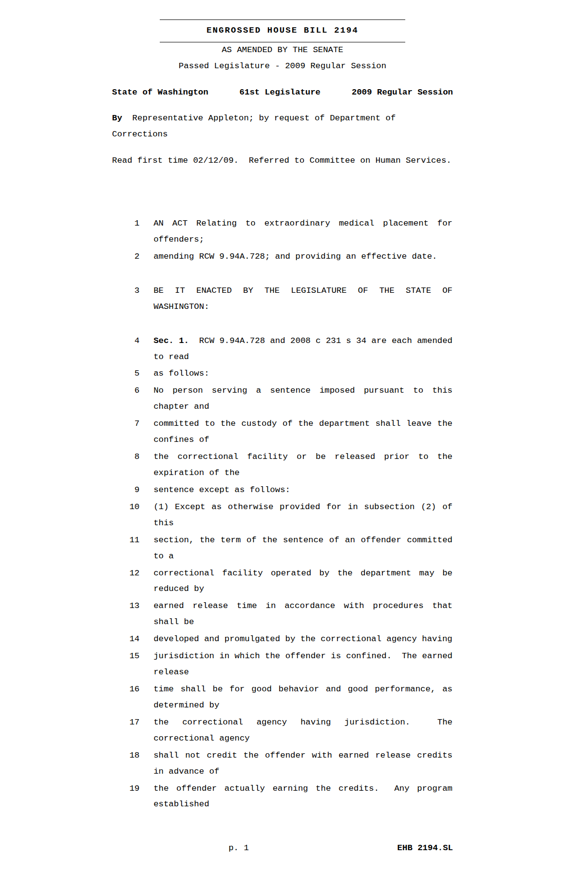ENGROSSED HOUSE BILL 2194
AS AMENDED BY THE SENATE
Passed Legislature - 2009 Regular Session
State of Washington 61st Legislature 2009 Regular Session
By Representative Appleton; by request of Department of Corrections
Read first time 02/12/09. Referred to Committee on Human Services.
| 1 | AN ACT Relating to extraordinary medical placement for offenders; |
| 2 | amending RCW 9.94A.728; and providing an effective date. |
| 3 | BE IT ENACTED BY THE LEGISLATURE OF THE STATE OF WASHINGTON: |
| 4 | Sec. 1. RCW 9.94A.728 and 2008 c 231 s 34 are each amended to read |
| 5 | as follows: |
| 6 | No person serving a sentence imposed pursuant to this chapter and |
| 7 | committed to the custody of the department shall leave the confines of |
| 8 | the correctional facility or be released prior to the expiration of the |
| 9 | sentence except as follows: |
| 10 | (1) Except as otherwise provided for in subsection (2) of this |
| 11 | section, the term of the sentence of an offender committed to a |
| 12 | correctional facility operated by the department may be reduced by |
| 13 | earned release time in accordance with procedures that shall be |
| 14 | developed and promulgated by the correctional agency having |
| 15 | jurisdiction in which the offender is confined. The earned release |
| 16 | time shall be for good behavior and good performance, as determined by |
| 17 | the correctional agency having jurisdiction. The correctional agency |
| 18 | shall not credit the offender with earned release credits in advance of |
| 19 | the offender actually earning the credits. Any program established |
p. 1 EHB 2194.SL